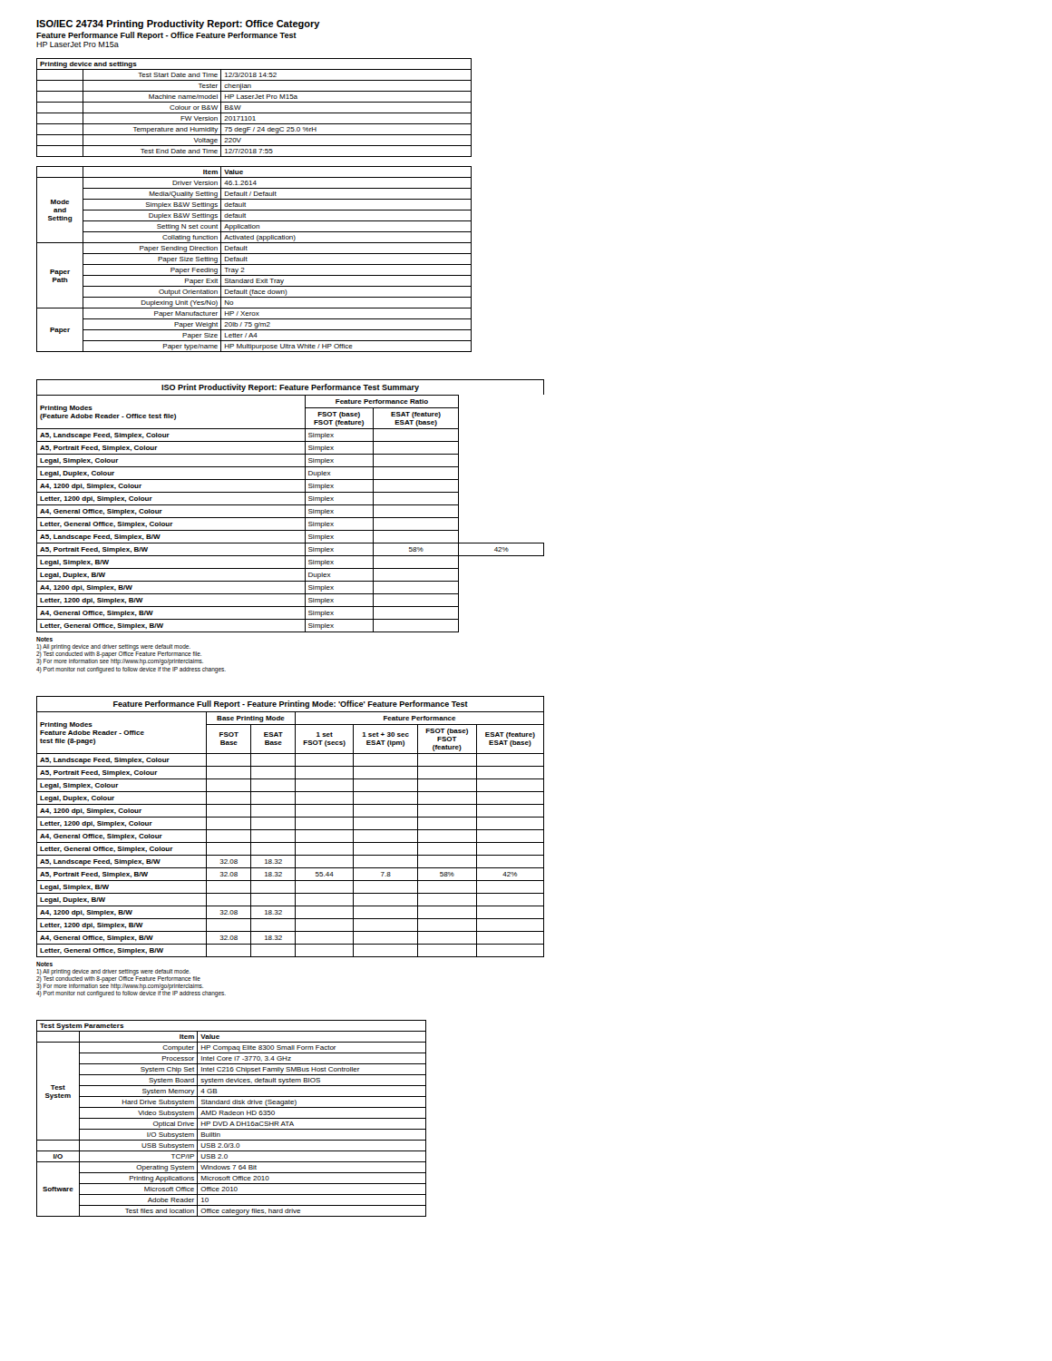ISO/IEC 24734 Printing Productivity Report: Office Category
Feature Performance Full Report - Office Feature Performance Test
HP LaserJet Pro M15a
| Printing device and settings |
| | Test Start Date and Time | 12/3/2018 14:52 |
| | Tester | chenjian |
| | Machine name/model | HP LaserJet Pro M15a |
| | Colour or B&W | B&W |
| | FW Version | 20171101 |
| | Temperature and Humidity | 75 degF / 24 degC 25.0 %rH |
| | Voltage | 220V |
| | Test End Date and Time | 12/7/2018 7:55 |
| | Item | Value |
| Mode and Setting | Driver Version | 46.1.2614 |
| Media/Quality Setting | Default / Default |
| Simplex B&W Settings | default |
| Duplex B&W Settings | default |
| Setting N set count | Application |
| Collating function | Activated (application) |
| Paper Path | Paper Sending Direction | Default |
| Paper Size Setting | Default |
| Paper Feeding | Tray 2 |
| Paper Exit | Standard Exit Tray |
| Output Orientation | Default (face down) |
| Duplexing Unit (Yes/No) | No |
| Paper | Paper Manufacturer | HP / Xerox |
| Paper Weight | 20lb / 75 g/m2 |
| Paper Size | Letter / A4 |
| Paper type/name | HP Multipurpose Ultra White / HP Office |
ISO Print Productivity Report: Feature Performance Test Summary
| Printing Modes (Feature Adobe Reader - Office test file) | Feature Performance Ratio |
| --- | --- |
| FSOT (base) FSOT (feature) | ESAT (feature) ESAT (base) |
| A5, Landscape Feed, Simplex, Colour | Simplex | |
| A5, Portrait Feed, Simplex, Colour | Simplex | |
| Legal, Simplex, Colour | Simplex | |
| Legal, Duplex, Colour | Duplex | |
| A4, 1200 dpi, Simplex, Colour | Simplex | |
| Letter, 1200 dpi, Simplex, Colour | Simplex | |
| A4, General Office, Simplex, Colour | Simplex | |
| Letter, General Office, Simplex, Colour | Simplex | |
| A5, Landscape Feed, Simplex, B/W | Simplex | |
| A5, Portrait Feed, Simplex, B/W | Simplex | 58% | 42% |
| Legal, Simplex, B/W | Simplex | |
| Legal, Duplex, B/W | Duplex | |
| A4, 1200 dpi, Simplex, B/W | Simplex | |
| Letter, 1200 dpi, Simplex, B/W | Simplex | |
| A4, General Office, Simplex, B/W | Simplex | |
| Letter, General Office, Simplex, B/W | Simplex | |
Notes
1) All printing device and driver settings were default mode.
2) Test conducted with 8-paper Office Feature Performance file.
3) For more information see http://www.hp.com/go/printerclaims.
4) Port monitor not configured to follow device if the IP address changes.
Feature Performance Full Report - Feature Printing Mode: 'Office' Feature Performance Test
| Printing Modes Feature Adobe Reader - Office test file (8-page) | Base Printing Mode | Feature Performance |
| --- | --- | --- |
| FSOT Base | ESAT Base | 1 set FSOT (secs) | 1 set + 30 sec ESAT (ipm) | FSOT (base) FSOT (feature) | ESAT (feature) ESAT (base) |
| A5, Landscape Feed, Simplex, Colour | | | | | | |
| A5, Portrait Feed, Simplex, Colour | | | | | | |
| Legal, Simplex, Colour | | | | | | |
| Legal, Duplex, Colour | | | | | | |
| A4, 1200 dpi, Simplex, Colour | | | | | | |
| Letter, 1200 dpi, Simplex, Colour | | | | | | |
| A4, General Office, Simplex, Colour | | | | | | |
| Letter, General Office, Simplex, Colour | | | | | | |
| A5, Landscape Feed, Simplex, B/W | 32.08 | 18.32 | | | | |
| A5, Portrait Feed, Simplex, B/W | 32.08 | 18.32 | 55.44 | 7.8 | 58% | 42% |
| Legal, Simplex, B/W | | | | | | |
| Legal, Duplex, B/W | | | | | | |
| A4, 1200 dpi, Simplex, B/W | 32.08 | 18.32 | | | | |
| Letter, 1200 dpi, Simplex, B/W | | | | | | |
| A4, General Office, Simplex, B/W | 32.08 | 18.32 | | | | |
| Letter, General Office, Simplex, B/W | | | | | | |
Notes
1) All printing device and driver settings were default mode.
2) Test conducted with 8-paper Office Feature Performance file
3) For more information see http://www.hp.com/go/printerclaims.
4) Port monitor not configured to follow device if the IP address changes.
| Test System Parameters |
| | Item | Value |
| Test System | Computer | HP Compaq Elite 8300 Small Form Factor |
| Processor | Intel Core i7 -3770, 3.4 GHz |
| System Chip Set | Intel C216 Chipset Family SMBus Host Controller |
| System Board | system devices, default system BIOS |
| System Memory | 4 GB |
| Hard Drive Subsystem | Standard disk drive (Seagate) |
| Video Subsystem | AMD Radeon HD 6350 |
| Optical Drive | HP DVD A DH16aCSHR ATA |
| I/O Subsystem | Builtin |
| | USB Subsystem | USB 2.0/3.0 |
| I/O | TCP/IP | USB 2.0 |
| Software | Operating System | Windows 7 64 Bit |
| Printing Applications | Microsoft Office 2010 |
| Microsoft Office | Office 2010 |
| Adobe Reader | 10 |
| Test files and location | Office category files, hard drive |